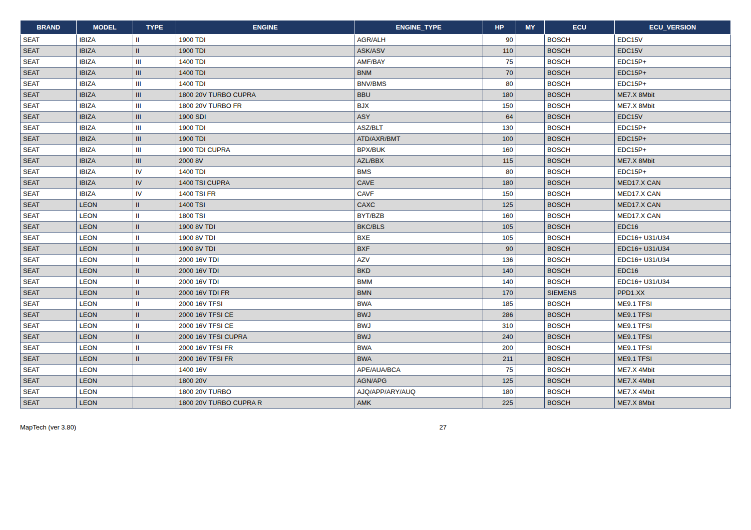| BRAND | MODEL | TYPE | ENGINE | ENGINE_TYPE | HP | MY | ECU | ECU_VERSION |
| --- | --- | --- | --- | --- | --- | --- | --- | --- |
| SEAT | IBIZA | II | 1900 TDI | AGR/ALH | 90 | | BOSCH | EDC15V |
| SEAT | IBIZA | II | 1900 TDI | ASK/ASV | 110 | | BOSCH | EDC15V |
| SEAT | IBIZA | III | 1400 TDI | AMF/BAY | 75 | | BOSCH | EDC15P+ |
| SEAT | IBIZA | III | 1400 TDI | BNM | 70 | | BOSCH | EDC15P+ |
| SEAT | IBIZA | III | 1400 TDI | BNV/BMS | 80 | | BOSCH | EDC15P+ |
| SEAT | IBIZA | III | 1800 20V TURBO CUPRA | BBU | 180 | | BOSCH | ME7.X 8Mbit |
| SEAT | IBIZA | III | 1800 20V TURBO FR | BJX | 150 | | BOSCH | ME7.X 8Mbit |
| SEAT | IBIZA | III | 1900 SDI | ASY | 64 | | BOSCH | EDC15V |
| SEAT | IBIZA | III | 1900 TDI | ASZ/BLT | 130 | | BOSCH | EDC15P+ |
| SEAT | IBIZA | III | 1900 TDI | ATD/AXR/BMT | 100 | | BOSCH | EDC15P+ |
| SEAT | IBIZA | III | 1900 TDI CUPRA | BPX/BUK | 160 | | BOSCH | EDC15P+ |
| SEAT | IBIZA | III | 2000 8V | AZL/BBX | 115 | | BOSCH | ME7.X 8Mbit |
| SEAT | IBIZA | IV | 1400 TDI | BMS | 80 | | BOSCH | EDC15P+ |
| SEAT | IBIZA | IV | 1400 TSI CUPRA | CAVE | 180 | | BOSCH | MED17.X CAN |
| SEAT | IBIZA | IV | 1400 TSI FR | CAVF | 150 | | BOSCH | MED17.X CAN |
| SEAT | LEON | II | 1400 TSI | CAXC | 125 | | BOSCH | MED17.X CAN |
| SEAT | LEON | II | 1800 TSI | BYT/BZB | 160 | | BOSCH | MED17.X CAN |
| SEAT | LEON | II | 1900 8V TDI | BKC/BLS | 105 | | BOSCH | EDC16 |
| SEAT | LEON | II | 1900 8V TDI | BXE | 105 | | BOSCH | EDC16+ U31/U34 |
| SEAT | LEON | II | 1900 8V TDI | BXF | 90 | | BOSCH | EDC16+ U31/U34 |
| SEAT | LEON | II | 2000 16V TDI | AZV | 136 | | BOSCH | EDC16+ U31/U34 |
| SEAT | LEON | II | 2000 16V TDI | BKD | 140 | | BOSCH | EDC16 |
| SEAT | LEON | II | 2000 16V TDI | BMM | 140 | | BOSCH | EDC16+ U31/U34 |
| SEAT | LEON | II | 2000 16V TDI FR | BMN | 170 | | SIEMENS | PPD1.XX |
| SEAT | LEON | II | 2000 16V TFSI | BWA | 185 | | BOSCH | ME9.1 TFSI |
| SEAT | LEON | II | 2000 16V TFSI CE | BWJ | 286 | | BOSCH | ME9.1 TFSI |
| SEAT | LEON | II | 2000 16V TFSI CE | BWJ | 310 | | BOSCH | ME9.1 TFSI |
| SEAT | LEON | II | 2000 16V TFSI CUPRA | BWJ | 240 | | BOSCH | ME9.1 TFSI |
| SEAT | LEON | II | 2000 16V TFSI FR | BWA | 200 | | BOSCH | ME9.1 TFSI |
| SEAT | LEON | II | 2000 16V TFSI FR | BWA | 211 | | BOSCH | ME9.1 TFSI |
| SEAT | LEON | | 1400 16V | APE/AUA/BCA | 75 | | BOSCH | ME7.X 4Mbit |
| SEAT | LEON | | 1800 20V | AGN/APG | 125 | | BOSCH | ME7.X 4Mbit |
| SEAT | LEON | | 1800 20V TURBO | AJQ/APP/ARY/AUQ | 180 | | BOSCH | ME7.X 4Mbit |
| SEAT | LEON | | 1800 20V TURBO CUPRA R | AMK | 225 | | BOSCH | ME7.X 8Mbit |
MapTech (ver 3.80) 27